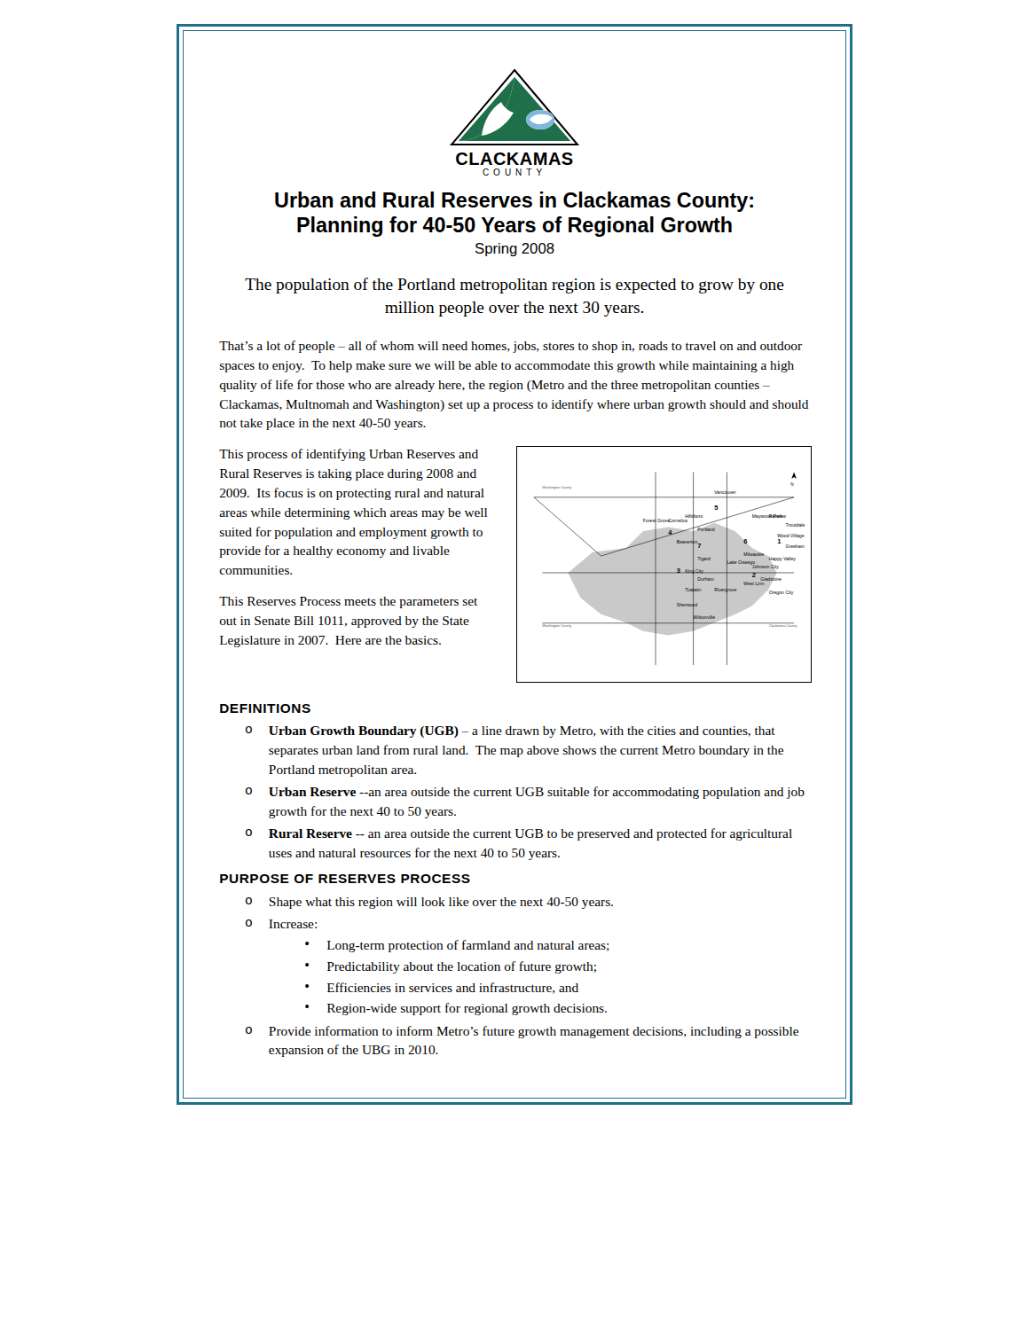CLACKAMAS
COUNTY
Urban and Rural Reserves in Clackamas County:
Planning for 40-50 Years of Regional Growth
Spring 2008
The population of the Portland metropolitan region is expected to grow by one million people over the next 30 years.
That’s a lot of people – all of whom will need homes, jobs, stores to shop in, roads to travel on and outdoor spaces to enjoy. To help make sure we will be able to accommodate this growth while maintaining a high quality of life for those who are already here, the region (Metro and the three metropolitan counties – Clackamas, Multnomah and Washington) set up a process to identify where urban growth should and should not take place in the next 40-50 years.
This process of identifying Urban Reserves and Rural Reserves is taking place during 2008 and 2009. Its focus is on protecting rural and natural areas while determining which areas may be well suited for population and employment growth to provide for a healthy economy and livable communities.
This Reserves Process meets the parameters set out in Senate Bill 1011, approved by the State Legislature in 2007. Here are the basics.
DEFINITIONS
Urban Growth Boundary (UGB) – a line drawn by Metro, with the cities and counties, that separates urban land from rural land. The map above shows the current Metro boundary in the Portland metropolitan area.
Urban Reserve --an area outside the current UGB suitable for accommodating population and job growth for the next 40 to 50 years.
Rural Reserve -- an area outside the current UGB to be preserved and protected for agricultural uses and natural resources for the next 40 to 50 years.
PURPOSE OF RESERVES PROCESS
Shape what this region will look like over the next 40-50 years.
Increase:
Long-term protection of farmland and natural areas;
Predictability about the location of future growth;
Efficiencies in services and infrastructure, and
Region-wide support for regional growth decisions.
Provide information to inform Metro’s future growth management decisions, including a possible expansion of the UBG in 2010.